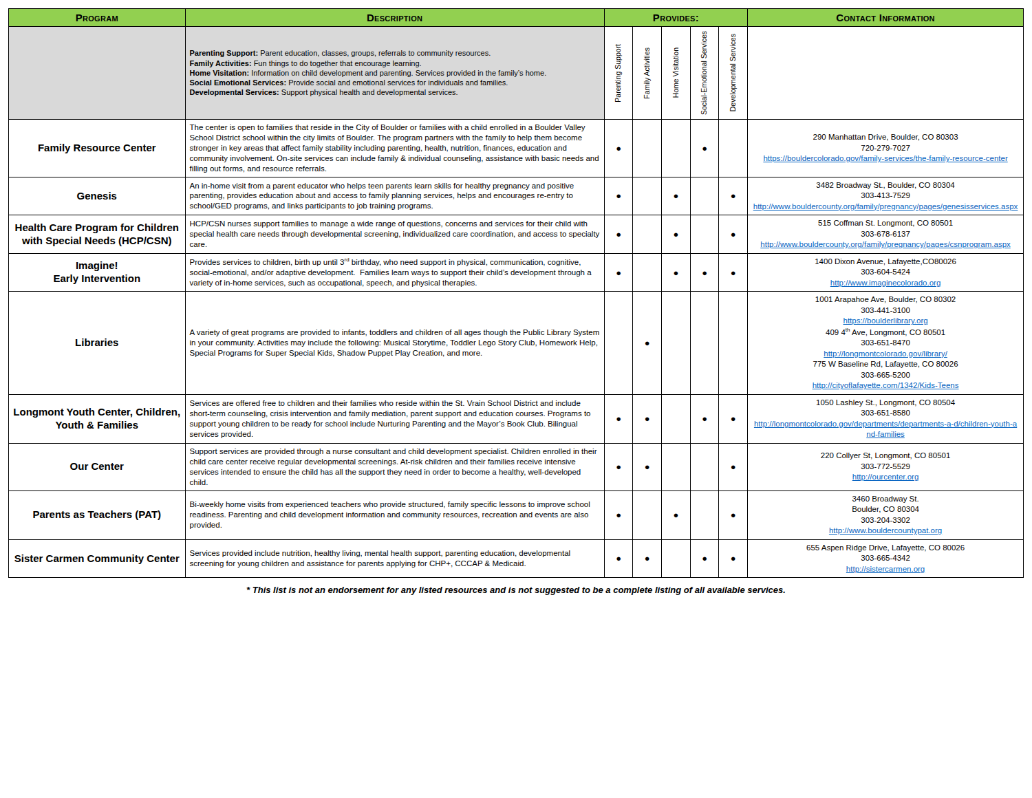| Program | Description | Provides: | Contact Information |
| --- | --- | --- | --- |
| | Parenting Support: Parent education, classes, groups, referrals to community resources. Family Activities: Fun things to do together that encourage learning. Home Visitation: Information on child development and parenting. Services provided in the family’s home. Social Emotional Services: Provide social and emotional services for individuals and families. Developmental Services: Support physical health and developmental services. | Parenting Support | Family Activities | Home Visitation | Social-Emotional Services | Developmental Services | |
| Family Resource Center | The center is open to families that reside in the City of Boulder or families with a child enrolled in a Boulder Valley School District school within the city limits of Boulder. The program partners with the family to help them become stronger in key areas that affect family stability including parenting, health, nutrition, finances, education and community involvement. On-site services can include family & individual counseling, assistance with basic needs and filling out forms, and resource referrals. | ● | | | ● | | 290 Manhattan Drive, Boulder, CO 80303 720-279-7027 https://bouldercolorado.gov/family-services/the-family-resource-center |
| Genesis | An in-home visit from a parent educator who helps teen parents learn skills for healthy pregnancy and positive parenting, provides education about and access to family planning services, helps and encourages re-entry to school/GED programs, and links participants to job training programs. | ● | | ● | | ● | 3482 Broadway St., Boulder, CO 80304 303-413-7529 http://www.bouldercounty.org/family/pregnancy/pages/genesisservices.aspx |
| Health Care Program for Children with Special Needs (HCP/CSN) | HCP/CSN nurses support families to manage a wide range of questions, concerns and services for their child with special health care needs through developmental screening, individualized care coordination, and access to specialty care. | ● | | ● | | ● | 515 Coffman St. Longmont, CO 80501 303-678-6137 http://www.bouldercounty.org/family/pregnancy/pages/csnprogram.aspx |
| Imagine! Early Intervention | Provides services to children, birth up until 3 rd birthday, who need support in physical, communication, cognitive, social-emotional, and/or adaptive development. Families learn ways to support their child’s development through a variety of in-home services, such as occupational, speech, and physical therapies. | ● | | ● | ● | ● | 1400 Dixon Avenue, Lafayette,CO80026 303-604-5424 http://www.imaginecolorado.org |
| Libraries | A variety of great programs are provided to infants, toddlers and children of all ages though the Public Library System in your community. Activities may include the following: Musical Storytime, Toddler Lego Story Club, Homework Help, Special Programs for Super Special Kids, Shadow Puppet Play Creation, and more. | | ● | | | | 1001 Arapahoe Ave, Boulder, CO 80302 303-441-3100 https://boulderlibrary.org 409 4 th Ave, Longmont, CO 80501 303-651-8470 http://longmontcolorado.gov/library/ 775 W Baseline Rd, Lafayette, CO 80026 303-665-5200 http://cityoflafayette.com/1342/Kids-Teens |
| Longmont Youth Center, Children, Youth & Families | Services are offered free to children and their families who reside within the St. Vrain School District and include short-term counseling, crisis intervention and family mediation, parent support and education courses. Programs to support young children to be ready for school include Nurturing Parenting and the Mayor’s Book Club. Bilingual services provided. | ● | ● | | ● | ● | 1050 Lashley St., Longmont, CO 80504 303-651-8580 http://longmontcolorado.gov/departments/departments-a-d/children-youth-and-families |
| Our Center | Support services are provided through a nurse consultant and child development specialist. Children enrolled in their child care center receive regular developmental screenings. At-risk children and their families receive intensive services intended to ensure the child has all the support they need in order to become a healthy, well-developed child. | ● | ● | | | ● | 220 Collyer St, Longmont, CO 80501 303-772-5529 http://ourcenter.org |
| Parents as Teachers (PAT) | Bi-weekly home visits from experienced teachers who provide structured, family specific lessons to improve school readiness. Parenting and child development information and community resources, recreation and events are also provided. | ● | | ● | | ● | 3460 Broadway St. Boulder, CO 80304 303-204-3302 http://www.bouldercountypat.org |
| Sister Carmen Community Center | Services provided include nutrition, healthy living, mental health support, parenting education, developmental screening for young children and assistance for parents applying for CHP+, CCCAP & Medicaid. | ● | ● | | ● | ● | 655 Aspen Ridge Drive, Lafayette, CO 80026 303-665-4342 http://sistercarmen.org |
* This list is not an endorsement for any listed resources and is not suggested to be a complete listing of all available services.